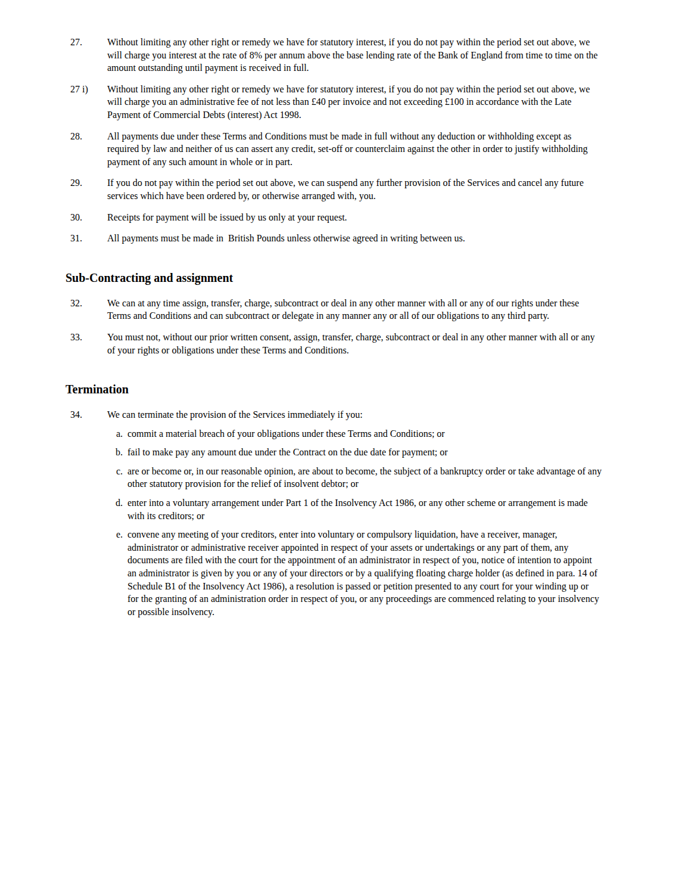27. Without limiting any other right or remedy we have for statutory interest, if you do not pay within the period set out above, we will charge you interest at the rate of 8% per annum above the base lending rate of the Bank of England from time to time on the amount outstanding until payment is received in full.
27 i) Without limiting any other right or remedy we have for statutory interest, if you do not pay within the period set out above, we will charge you an administrative fee of not less than £40 per invoice and not exceeding £100 in accordance with the Late Payment of Commercial Debts (interest) Act 1998.
28. All payments due under these Terms and Conditions must be made in full without any deduction or withholding except as required by law and neither of us can assert any credit, set-off or counterclaim against the other in order to justify withholding payment of any such amount in whole or in part.
29. If you do not pay within the period set out above, we can suspend any further provision of the Services and cancel any future services which have been ordered by, or otherwise arranged with, you.
30. Receipts for payment will be issued by us only at your request.
31. All payments must be made in British Pounds unless otherwise agreed in writing between us.
Sub-Contracting and assignment
32. We can at any time assign, transfer, charge, subcontract or deal in any other manner with all or any of our rights under these Terms and Conditions and can subcontract or delegate in any manner any or all of our obligations to any third party.
33. You must not, without our prior written consent, assign, transfer, charge, subcontract or deal in any other manner with all or any of your rights or obligations under these Terms and Conditions.
Termination
34. We can terminate the provision of the Services immediately if you:
a. commit a material breach of your obligations under these Terms and Conditions; or
b. fail to make pay any amount due under the Contract on the due date for payment; or
c. are or become or, in our reasonable opinion, are about to become, the subject of a bankruptcy order or take advantage of any other statutory provision for the relief of insolvent debtor; or
d. enter into a voluntary arrangement under Part 1 of the Insolvency Act 1986, or any other scheme or arrangement is made with its creditors; or
e. convene any meeting of your creditors, enter into voluntary or compulsory liquidation, have a receiver, manager, administrator or administrative receiver appointed in respect of your assets or undertakings or any part of them, any documents are filed with the court for the appointment of an administrator in respect of you, notice of intention to appoint an administrator is given by you or any of your directors or by a qualifying floating charge holder (as defined in para. 14 of Schedule B1 of the Insolvency Act 1986), a resolution is passed or petition presented to any court for your winding up or for the granting of an administration order in respect of you, or any proceedings are commenced relating to your insolvency or possible insolvency.